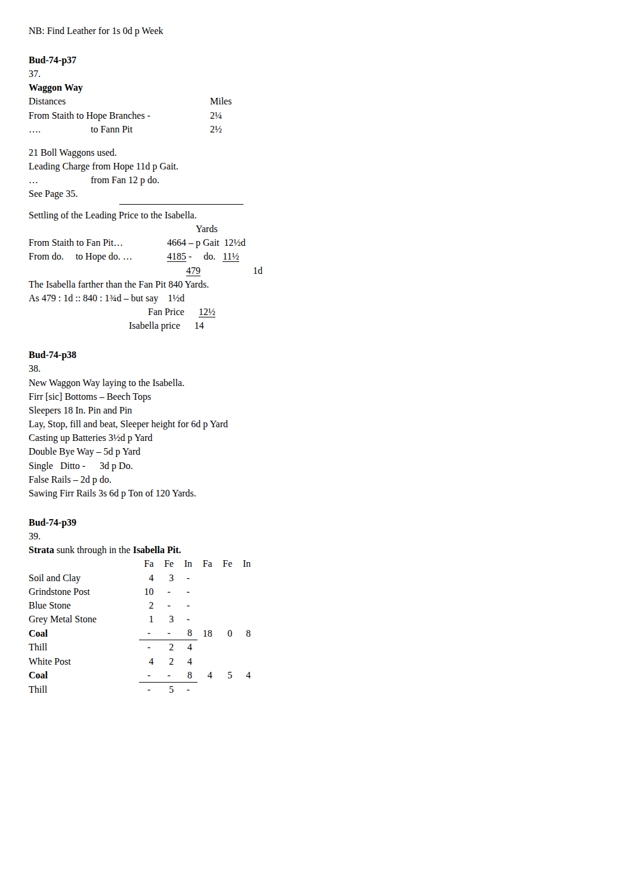NB: Find Leather for 1s 0d p Week
Bud-74-p37
37.
Waggon Way
Distances Miles
From Staith to Hope Branches -2¼
…. to Fann Pit2½
21 Boll Waggons used.
Leading Charge from Hope 11d p Gait.
…from Fan 12 p do.
See Page 35.
Settling of the Leading Price to the Isabella.
Yards
From Staith to Fan Pit…4664 – p Gait 12½d
From do. to Hope do. …4185 - do. 11½
479 1d
The Isabella farther than the Fan Pit 840 Yards.
As 479 : 1d :: 840 : 1¾d – but say 1½d
Fan Price 12½
Isabella price 14
Bud-74-p38
38.
New Waggon Way laying to the Isabella.
Firr [sic] Bottoms – Beech Tops
Sleepers 18 In. Pin and Pin
Lay, Stop, fill and beat, Sleeper height for 6d p Yard
Casting up Batteries 3½d p Yard
Double Bye Way – 5d p Yard
Single Ditto - 3d p Do.
False Rails – 2d p do.
Sawing Firr Rails 3s 6d p Ton of 120 Yards.
Bud-74-p39
39.
Strata sunk through in the Isabella Pit.
| | Fa | Fe | In | Fa | Fe | In |
| Soil and Clay | 4 | 3 | - | | | |
| Grindstone Post | 10 | - | - | | | |
| Blue Stone | 2 | - | - | | | |
| Grey Metal Stone | 1 | 3 | - | | | |
| Coal | - | - | 8 | 18 | 0 | 8 |
| Thill | - | 2 | 4 | | | |
| White Post | 4 | 2 | 4 | | | |
| Coal | - | - | 8 | 4 | 5 | 4 |
| Thill | - | 5 | - | | | |